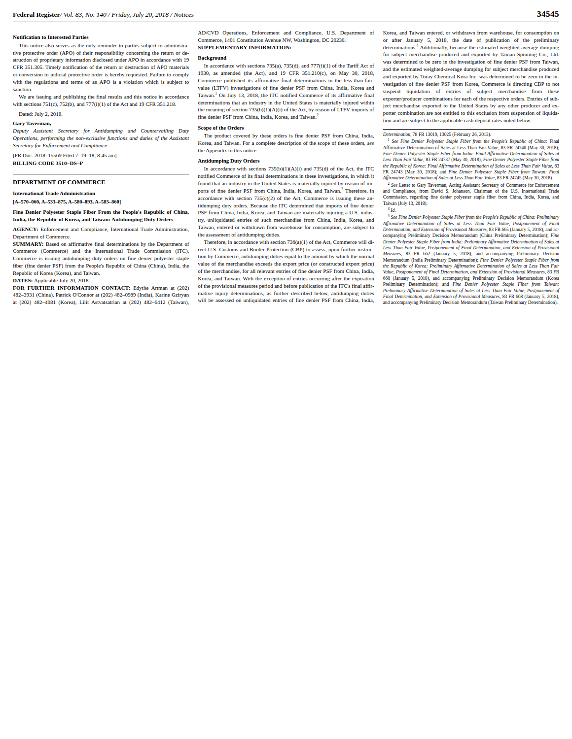Federal Register/ Vol. 83, No. 140 / Friday, July 20, 2018 / Notices
34545
Notification to Interested Parties
This notice also serves as the only reminder to parties subject to administrative protective order (APO) of their responsibility concerning the return or destruction of proprietary information disclosed under APO in accordance with 19 CFR 351.305. Timely notification of the return or destruction of APO materials or conversion to judicial protective order is hereby requested. Failure to comply with the regulations and terms of an APO is a violation which is subject to sanction.
We are issuing and publishing the final results and this notice in accordance with sections 751(c), 752(b), and 777(i)(1) of the Act and 19 CFR 351.218.
Dated: July 2, 2018.
Gary Taverman,
Deputy Assistant Secretary for Antidumping and Countervailing Duty Operations, performing the non-exclusive functions and duties of the Assistant Secretary for Enforcement and Compliance.
[FR Doc. 2018–15569 Filed 7–19–18; 8:45 am]
BILLING CODE 3510–DS–P
DEPARTMENT OF COMMERCE
International Trade Administration
[A–570–060, A–533–875, A–580–893, A–583–860]
Fine Denier Polyester Staple Fiber From the People's Republic of China, India, the Republic of Korea, and Taiwan: Antidumping Duty Orders
AGENCY: Enforcement and Compliance, International Trade Administration, Department of Commerce.
SUMMARY: Based on affirmative final determinations by the Department of Commerce (Commerce) and the International Trade Commission (ITC), Commerce is issuing antidumping duty orders on fine denier polyester staple fiber (fine denier PSF) from the People's Republic of China (China), India, the Republic of Korea (Korea), and Taiwan.
DATES: Applicable July 20, 2018.
FOR FURTHER INFORMATION CONTACT: Edythe Artman at (202) 482–3931 (China), Patrick O'Connor at (202) 482–0989 (India), Karine Gziryan at (202) 482–4081 (Korea), Lilit Astvatsatrian at (202) 482–6412 (Taiwan), AD/CVD Operations, Enforcement and Compliance, U.S. Department of Commerce, 1401 Constitution Avenue NW, Washington, DC 20230.
SUPPLEMENTARY INFORMATION:
Background
In accordance with sections 735(a), 735(d), and 777(i)(1) of the Tariff Act of 1930, as amended (the Act), and 19 CFR 351.210(c), on May 30, 2018, Commerce published its affirmative final determinations in the less-than-fair-value (LTFV) investigations of fine denier PSF from China, India, Korea and Taiwan.1 On July 13, 2018, the ITC notified Commerce of its affirmative final determinations that an industry in the United States is materially injured within the meaning of section 735(b)(1)(A)(i) of the Act, by reason of LTFV imports of fine denier PSF from China, India, Korea, and Taiwan.2
Scope of the Orders
The product covered by these orders is fine denier PSF from China, India, Korea, and Taiwan. For a complete description of the scope of these orders, see the Appendix to this notice.
Antidumping Duty Orders
In accordance with sections 735(b)(1)(A)(i) and 735(d) of the Act, the ITC notified Commerce of its final determinations in these investigations, in which it found that an industry in the United States is materially injured by reason of imports of fine denier PSF from China, India, Korea, and Taiwan.3 Therefore, in accordance with section 735(c)(2) of the Act, Commerce is issuing these antidumping duty orders. Because the ITC determined that imports of fine denier PSF from China, India, Korea, and Taiwan are materially injuring a U.S. industry, unliquidated entries of such merchandise from China, India, Korea, and Taiwan, entered or withdrawn from warehouse for consumption, are subject to the assessment of antidumping duties.
Therefore, in accordance with section 736(a)(1) of the Act, Commerce will direct U.S. Customs and Border Protection (CBP) to assess, upon further instruction by Commerce, antidumping duties equal to the amount by which the normal value of the merchandise exceeds the export price (or constructed export price) of the merchandise, for all relevant entries of fine denier PSF from China, India, Korea, and Taiwan. With the exception of entries occurring after the expiration of the provisional measures period and before publication of the ITC's final affirmative injury determinations, as further described below, antidumping duties will be assessed on unliquidated entries of fine denier PSF from China, India, Korea, and Taiwan entered, or withdrawn from warehouse, for consumption on or after January 5, 2018, the date of publication of the preliminary determinations.4 Additionally, because the estimated weighted-average dumping for subject merchandise produced and exported by Tainan Spinning Co., Ltd. was determined to be zero in the investigation of fine denier PSF from Taiwan, and the estimated weighted-average dumping for subject merchandise produced and exported by Toray Chemical Kora Inc. was determined to be zero in the investigation of fine denier PSF from Korea, Commerce is directing CBP to not suspend liquidation of entries of subject merchandise from these exporter/producer combinations for each of the respective orders. Entries of subject merchandise exported to the United States by any other producer and exporter combination are not entitled to this exclusion from suspension of liquidation and are subject to the applicable cash deposit rates noted below.
Determination, 78 FR 13019, 13025 (February 26, 2013).
1 See Fine Denier Polyester Staple Fiber from the People's Republic of China: Final Affirmative Determination of Sales at Less Than Fair Value, 83 FR 24740 (May 30, 2018); Fine Denier Polyester Staple Fiber from India: Final Affirmative Determination of Sales at Less Than Fair Value, 83 FR 24737 (May 30, 2018); Fine Denier Polyester Staple Fiber from the Republic of Korea: Final Affirmative Determination of Sales at Less Than Fair Value, 83 FR 24743 (May 30, 2018); and Fine Denier Polyester Staple Fiber from Taiwan: Final Affirmative Determination of Sales at Less Than Fair Value, 83 FR 24745 (May 30, 2018).
2 See Letter to Gary Taverman, Acting Assistant Secretary of Commerce for Enforcement and Compliance, from David S. Johanson, Chairman of the U.S. International Trade Commission, regarding fine denier polyester staple fiber from China, India, Korea, and Taiwan (July 13, 2018).
3 Id.
4 See Fine Denier Polyester Staple Fiber from the People's Republic of China: Preliminary Affirmative Determination of Sales at Less Than Fair Value, Postponement of Final Determination, and Extension of Provisional Measures, 83 FR 665 (January 5, 2018), and accompanying Preliminary Decision Memorandum (China Preliminary Determination); Fine Denier Polyester Staple Fiber from India: Preliminary Affirmative Determination of Sales at Less Than Fair Value, Postponement of Final Determination, and Extension of Provisional Measures, 83 FR 662 (January 5, 2018), and accompanying Preliminary Decision Memorandum (India Preliminary Determination); Fine Denier Polyester Staple Fiber from the Republic of Korea: Preliminary Affirmative Determination of Sales at Less Than Fair Value, Postponement of Final Determination, and Extension of Provisional Measures, 83 FR 660 (January 5, 2018), and accompanying Preliminary Decision Memorandum (Korea Preliminary Determination); and Fine Denier Polyester Staple Fiber from Taiwan: Preliminary Affirmative Determination of Sales at Less Than Fair Value, Postponement of Final Determination, and Extension of Provisional Measures, 83 FR 668 (January 5, 2018), and accompanying Preliminary Decision Memorandum (Taiwan Preliminary Determination).